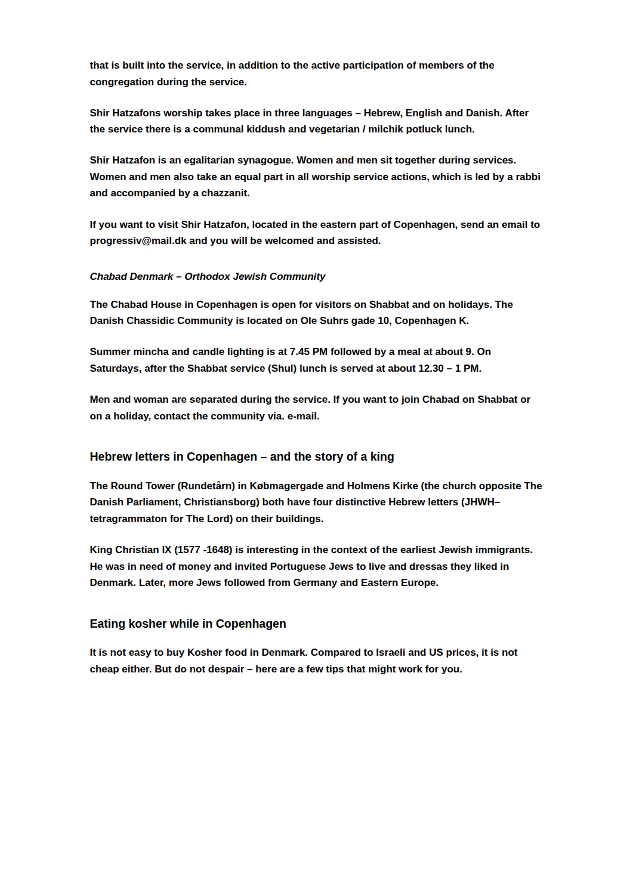that is built into the service, in addition to the active participation of members of the congregation during the service.
Shir Hatzafons worship takes place in three languages – Hebrew, English and Danish. After the service there is a communal kiddush and vegetarian / milchik potluck lunch.
Shir Hatzafon is an egalitarian synagogue. Women and men sit together during services. Women and men also take an equal part in all worship service actions, which is led by a rabbi and accompanied by a chazzanit.
If you want to visit Shir Hatzafon, located in the eastern part of Copenhagen, send an email to progressiv@mail.dk and you will be welcomed and assisted.
Chabad Denmark – Orthodox Jewish Community
The Chabad House in Copenhagen is open for visitors on Shabbat and on holidays. The Danish Chassidic Community is located on Ole Suhrs gade 10, Copenhagen K.
Summer mincha and candle lighting is at 7.45 PM followed by a meal at about 9. On Saturdays, after the Shabbat service (Shul) lunch is served at about 12.30 – 1 PM.
Men and woman are separated during the service. If you want to join Chabad on Shabbat or on a holiday, contact the community via. e-mail.
Hebrew letters in Copenhagen – and the story of a king
The Round Tower (Rundetårn) in Købmagergade and Holmens Kirke (the church opposite The Danish Parliament, Christiansborg) both have four distinctive Hebrew letters (JHWH–tetragrammaton for The Lord) on their buildings.
King Christian IX (1577 -1648) is interesting in the context of the earliest Jewish immigrants. He was in need of money and invited Portuguese Jews to live and dressas they liked in Denmark. Later, more Jews followed from Germany and Eastern Europe.
Eating kosher while in Copenhagen
It is not easy to buy Kosher food in Denmark. Compared to Israeli and US prices, it is not cheap either. But do not despair – here are a few tips that might work for you.